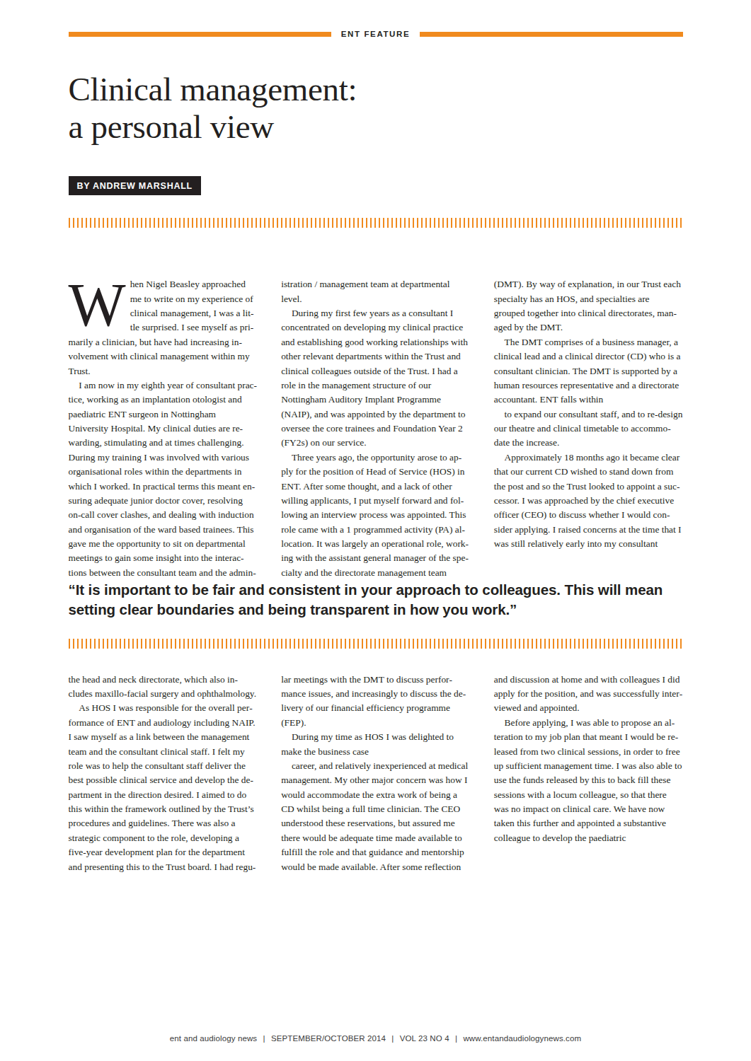ENT FEATURE
Clinical management:
a personal view
BY ANDREW MARSHALL
When Nigel Beasley approached me to write on my experience of clinical management, I was a little surprised. I see myself as primarily a clinician, but have had increasing involvement with clinical management within my Trust.
I am now in my eighth year of consultant practice, working as an implantation otologist and paediatric ENT surgeon in Nottingham University Hospital. My clinical duties are rewarding, stimulating and at times challenging. During my training I was involved with various organisational roles within the departments in which I worked. In practical terms this meant ensuring adequate junior doctor cover, resolving on-call cover clashes, and dealing with induction and organisation of the ward based trainees. This gave me the opportunity to sit on departmental meetings to gain some insight into the interactions between the consultant team and the administration / management team at departmental level.
During my first few years as a consultant I concentrated on developing my clinical practice and establishing good working relationships with other relevant departments within the Trust and clinical colleagues outside of the Trust. I had a role in the management structure of our Nottingham Auditory Implant Programme (NAIP), and was appointed by the department to oversee the core trainees and Foundation Year 2 (FY2s) on our service.
Three years ago, the opportunity arose to apply for the position of Head of Service (HOS) in ENT. After some thought, and a lack of other willing applicants, I put myself forward and following an interview process was appointed. This role came with a 1 programmed activity (PA) allocation. It was largely an operational role, working with the assistant general manager of the specialty and the directorate management team (DMT). By way of explanation, in our Trust each specialty has an HOS, and specialties are grouped together into clinical directorates, managed by the DMT.
The DMT comprises of a business manager, a clinical lead and a clinical director (CD) who is a consultant clinician. The DMT is supported by a human resources representative and a directorate accountant. ENT falls within
to expand our consultant staff, and to re-design our theatre and clinical timetable to accommodate the increase.
Approximately 18 months ago it became clear that our current CD wished to stand down from the post and so the Trust looked to appoint a successor. I was approached by the chief executive officer (CEO) to discuss whether I would consider applying. I raised concerns at the time that I was still relatively early into my consultant
“It is important to be fair and consistent in your approach to colleagues. This will mean setting clear boundaries and being transparent in how you work.”
the head and neck directorate, which also includes maxillo-facial surgery and ophthalmology.
As HOS I was responsible for the overall performance of ENT and audiology including NAIP. I saw myself as a link between the management team and the consultant clinical staff. I felt my role was to help the consultant staff deliver the best possible clinical service and develop the department in the direction desired. I aimed to do this within the framework outlined by the Trust’s procedures and guidelines. There was also a strategic component to the role, developing a five-year development plan for the department and presenting this to the Trust board. I had regular meetings with the DMT to discuss performance issues, and increasingly to discuss the delivery of our financial efficiency programme (FEP).
During my time as HOS I was delighted to make the business case
career, and relatively inexperienced at medical management. My other major concern was how I would accommodate the extra work of being a CD whilst being a full time clinician. The CEO understood these reservations, but assured me there would be adequate time made available to fulfill the role and that guidance and mentorship would be made available. After some reflection and discussion at home and with colleagues I did apply for the position, and was successfully interviewed and appointed.
Before applying, I was able to propose an alteration to my job plan that meant I would be released from two clinical sessions, in order to free up sufficient management time. I was also able to use the funds released by this to back fill these sessions with a locum colleague, so that there was no impact on clinical care. We have now taken this further and appointed a substantive colleague to develop the paediatric
ent and audiology news | SEPTEMBER/OCTOBER 2014 | VOL 23 NO 4 | www.entandaudiologynews.com